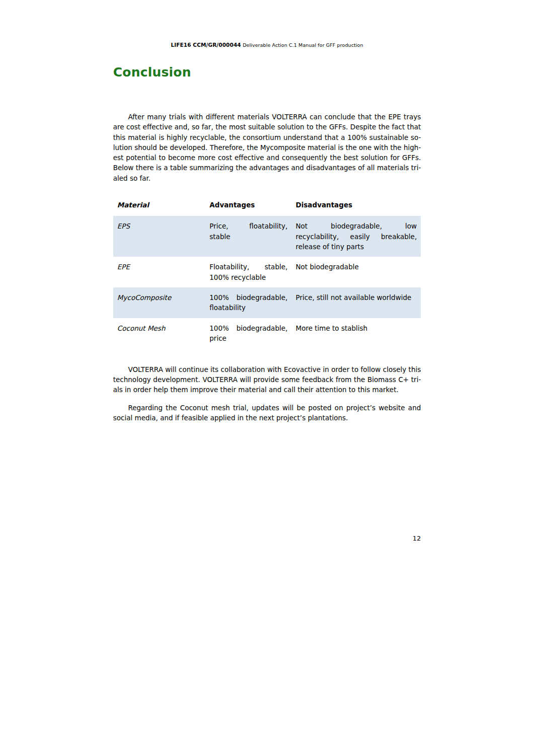LIFE16 CCM/GR/000044 Deliverable Action C.1 Manual for GFF production
Conclusion
After many trials with different materials VOLTERRA can conclude that the EPE trays are cost effective and, so far, the most suitable solution to the GFFs. Despite the fact that this material is highly recyclable, the consortium understand that a 100% sustainable solution should be developed. Therefore, the Mycomposite material is the one with the highest potential to become more cost effective and consequently the best solution for GFFs. Below there is a table summarizing the advantages and disadvantages of all materials trialed so far.
| Material | Advantages | Disadvantages |
| --- | --- | --- |
| EPS | Price, floatability, stable | Not biodegradable, low recyclability, easily breakable, release of tiny parts |
| EPE | Floatability, stable, 100% recyclable | Not biodegradable |
| MycoComposite | 100% biodegradable, floatability | Price, still not available worldwide |
| Coconut Mesh | 100% biodegradable, price | More time to stablish |
VOLTERRA will continue its collaboration with Ecovactive in order to follow closely this technology development. VOLTERRA will provide some feedback from the Biomass C+ trials in order help them improve their material and call their attention to this market.
Regarding the Coconut mesh trial, updates will be posted on project’s website and social media, and if feasible applied in the next project’s plantations.
12